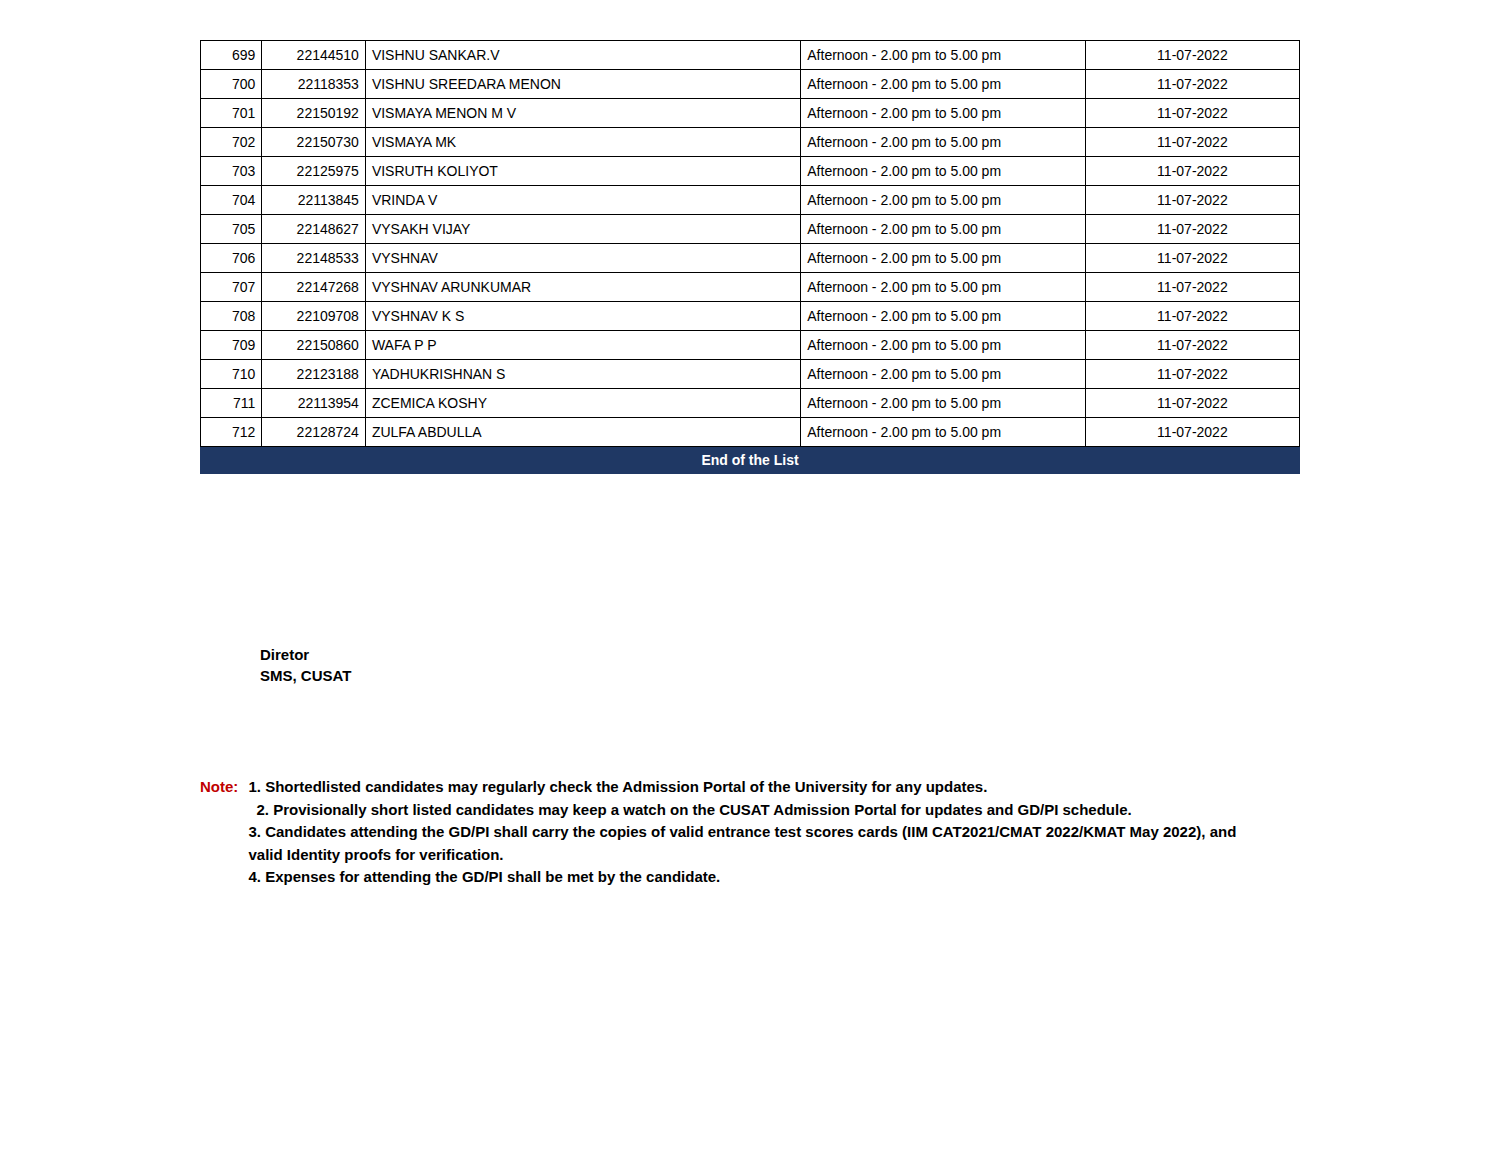| 699 | 22144510 | VISHNU SANKAR.V | Afternoon - 2.00 pm to 5.00 pm | 11-07-2022 |
| 700 | 22118353 | VISHNU SREEDARA MENON | Afternoon - 2.00 pm to 5.00 pm | 11-07-2022 |
| 701 | 22150192 | VISMAYA MENON M V | Afternoon - 2.00 pm to 5.00 pm | 11-07-2022 |
| 702 | 22150730 | VISMAYA MK | Afternoon - 2.00 pm to 5.00 pm | 11-07-2022 |
| 703 | 22125975 | VISRUTH KOLIYOT | Afternoon - 2.00 pm to 5.00 pm | 11-07-2022 |
| 704 | 22113845 | VRINDA V | Afternoon - 2.00 pm to 5.00 pm | 11-07-2022 |
| 705 | 22148627 | VYSAKH VIJAY | Afternoon - 2.00 pm to 5.00 pm | 11-07-2022 |
| 706 | 22148533 | VYSHNAV | Afternoon - 2.00 pm to 5.00 pm | 11-07-2022 |
| 707 | 22147268 | VYSHNAV ARUNKUMAR | Afternoon - 2.00 pm to 5.00 pm | 11-07-2022 |
| 708 | 22109708 | VYSHNAV K S | Afternoon - 2.00 pm to 5.00 pm | 11-07-2022 |
| 709 | 22150860 | WAFA P P | Afternoon - 2.00 pm to 5.00 pm | 11-07-2022 |
| 710 | 22123188 | YADHUKRISHNAN S | Afternoon - 2.00 pm to 5.00 pm | 11-07-2022 |
| 711 | 22113954 | ZCEMICA KOSHY | Afternoon - 2.00 pm to 5.00 pm | 11-07-2022 |
| 712 | 22128724 | ZULFA ABDULLA | Afternoon - 2.00 pm to 5.00 pm | 11-07-2022 |
| End of the List |
Diretor
SMS, CUSAT
Note: 1. Shortedlisted candidates may regularly check the Admission Portal of the University for any updates.
2. Provisionally short listed candidates may keep a watch on the CUSAT Admission Portal for updates and GD/PI schedule.
3. Candidates attending the GD/PI shall carry the copies of valid entrance test scores cards (IIM CAT2021/CMAT 2022/KMAT May 2022), and
valid Identity proofs for verification.
4. Expenses for attending the GD/PI shall be met by the candidate.